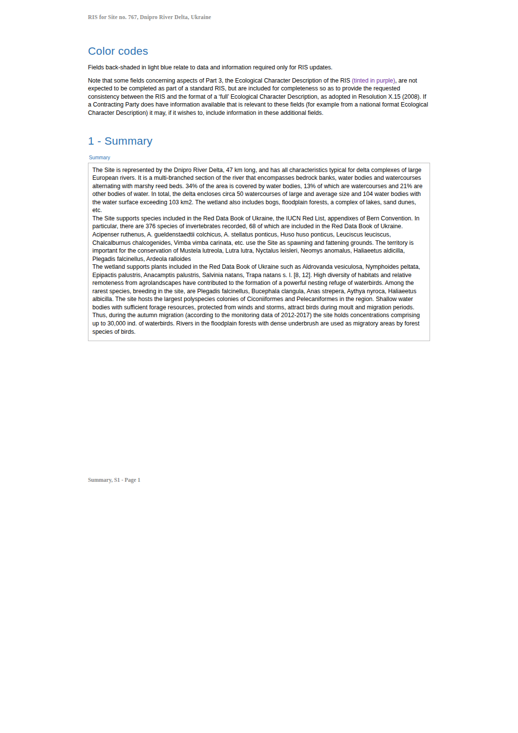RIS for Site no. 767, Dnipro River Delta, Ukraine
Color codes
Fields back-shaded in light blue relate to data and information required only for RIS updates.
Note that some fields concerning aspects of Part 3, the Ecological Character Description of the RIS (tinted in purple), are not expected to be completed as part of a standard RIS, but are included for completeness so as to provide the requested consistency between the RIS and the format of a ‘full’ Ecological Character Description, as adopted in Resolution X.15 (2008). If a Contracting Party does have information available that is relevant to these fields (for example from a national format Ecological Character Description) it may, if it wishes to, include information in these additional fields.
1 - Summary
Summary
The Site is represented by the Dnipro River Delta, 47 km long, and has all characteristics typical for delta complexes of large European rivers. It is a multi-branched section of the river that encompasses bedrock banks, water bodies and watercourses alternating with marshy reed beds. 34% of the area is covered by water bodies, 13% of which are watercourses and 21% are other bodies of water. In total, the delta encloses circa 50 watercourses of large and average size and 104 water bodies with the water surface exceeding 103 km2. The wetland also includes bogs, floodplain forests, a complex of lakes, sand dunes, etc.
The Site supports species included in the Red Data Book of Ukraine, the IUCN Red List, appendixes of Bern Convention. In particular, there are 376 species of invertebrates recorded, 68 of which are included in the Red Data Book of Ukraine. Acipenser ruthenus, A. gueldenstaedtii colchicus, A. stellatus ponticus, Huso huso ponticus, Leuciscus leuciscus, Chalcalburnus chalcogenides, Vimba vimba carinata, etc. use the Site as spawning and fattening grounds. The territory is important for the conservation of Mustela lutreola, Lutra lutra, Nyctalus leisleri, Neomys anomalus, Haliaeetus aldicilla, Plegadis falcinellus, Ardeola ralloides
The wetland supports plants included in the Red Data Book of Ukraine such as Aldrovanda vesiculosa, Nymphoides peltata, Epipactis palustris, Anacamptis palustris, Salvinia natans, Trapa natans s. l. [8, 12]. High diversity of habitats and relative remoteness from agrolandscapes have contributed to the formation of a powerful nesting refuge of waterbirds. Among the rarest species, breeding in the site, are Plegadis falcinellus, Bucephala clangula, Anas strepera, Aythya nyroca, Haliaeetus albicilla. The site hosts the largest polyspecies colonies of Ciconiiformes and Pelecaniformes in the region. Shallow water bodies with sufficient forage resources, protected from winds and storms, attract birds during moult and migration periods. Thus, during the autumn migration (according to the monitoring data of 2012-2017) the site holds concentrations comprising up to 30,000 ind. of waterbirds. Rivers in the floodplain forests with dense underbrush are used as migratory areas by forest species of birds.
Summary, S1 - Page 1